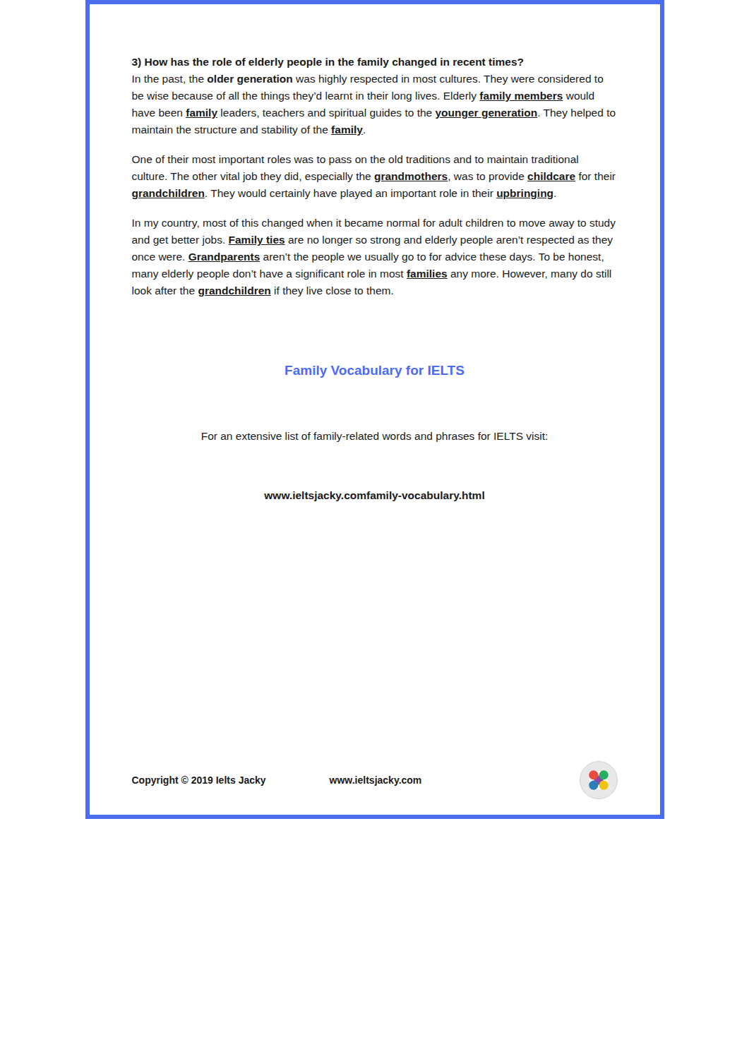3) How has the role of elderly people in the family changed in recent times?
In the past, the older generation was highly respected in most cultures. They were considered to be wise because of all the things they’d learnt in their long lives. Elderly family members would have been family leaders, teachers and spiritual guides to the younger generation. They helped to maintain the structure and stability of the family.
One of their most important roles was to pass on the old traditions and to maintain traditional culture. The other vital job they did, especially the grandmothers, was to provide childcare for their grandchildren. They would certainly have played an important role in their upbringing.
In my country, most of this changed when it became normal for adult children to move away to study and get better jobs. Family ties are no longer so strong and elderly people aren’t respected as they once were. Grandparents aren’t the people we usually go to for advice these days. To be honest, many elderly people don’t have a significant role in most families any more. However, many do still look after the grandchildren if they live close to them.
Family Vocabulary for IELTS
For an extensive list of family-related words and phrases for IELTS visit:
www.ieltsjacky.comfamily-vocabulary.html
Copyright © 2019 Ielts Jacky www.ieltsjacky.com